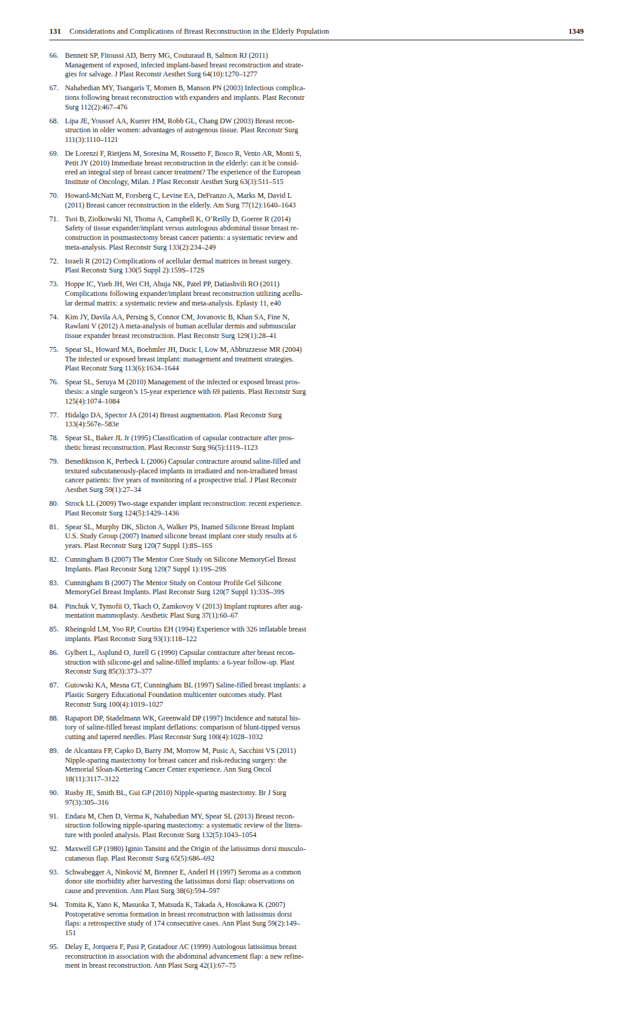131 Considerations and Complications of Breast Reconstruction in the Elderly Population 1349
Bennett SP, Fitoussi AD, Berry MG, Couturaud B, Salmon RJ (2011) Management of exposed, infected implant-based breast reconstruction and strategies for salvage. J Plast Reconstr Aesthet Surg 64(10):1270–1277
Nahabedian MY, Tsangaris T, Momen B, Manson PN (2003) Infectious complications following breast reconstruction with expanders and implants. Plast Reconstr Surg 112(2):467–476
Lipa JE, Youssef AA, Kuerer HM, Robb GL, Chang DW (2003) Breast reconstruction in older women: advantages of autogenous tissue. Plast Reconstr Surg 111(3):1110–1121
De Lorenzi F, Rietjens M, Soresina M, Rossetto F, Bosco R, Vento AR, Monti S, Petit JY (2010) Immediate breast reconstruction in the elderly: can it be considered an integral step of breast cancer treatment? The experience of the European Institute of Oncology, Milan. J Plast Reconstr Aesthet Surg 63(3):511–515
Howard-McNatt M, Forsberg C, Levine EA, DeFranzo A, Marks M, David L (2011) Breast cancer reconstruction in the elderly. Am Surg 77(12):1640–1643
Tsoi B, Ziolkowski NI, Thoma A, Campbell K, O’Reilly D, Goeree R (2014) Safety of tissue expander/implant versus autologous abdominal tissue breast reconstruction in postmastectomy breast cancer patients: a systematic review and meta-analysis. Plast Reconstr Surg 133(2):234–249
Israeli R (2012) Complications of acellular dermal matrices in breast surgery. Plast Reconstr Surg 130(5 Suppl 2):159S–172S
Hoppe IC, Yueh JH, Wei CH, Ahuja NK, Patel PP, Datiashvili RO (2011) Complications following expander/implant breast reconstruction utilizing acellular dermal matrix: a systematic review and meta-analysis. Eplasty 11, e40
Kim JY, Davila AA, Persing S, Connor CM, Jovanovic B, Khan SA, Fine N, Rawlani V (2012) A meta-analysis of human acellular dermis and submuscular tissue expander breast reconstruction. Plast Reconstr Surg 129(1):28–41
Spear SL, Howard MA, Boehmler JH, Ducic I, Low M, Abbruzzesse MR (2004) The infected or exposed breast implant: management and treatment strategies. Plast Reconstr Surg 113(6):1634–1644
Spear SL, Seruya M (2010) Management of the infected or exposed breast prosthesis: a single surgeon’s 15-year experience with 69 patients. Plast Reconstr Surg 125(4):1074–1084
Hidalgo DA, Spector JA (2014) Breast augmentation. Plast Reconstr Surg 133(4):567e–583e
Spear SL, Baker JL Jr (1995) Classification of capsular contracture after prosthetic breast reconstruction. Plast Reconstr Surg 96(5):1119–1123
Benediktsson K, Perbeck L (2006) Capsular contracture around saline-filled and textured subcutaneously-placed implants in irradiated and non-irradiated breast cancer patients: five years of monitoring of a prospective trial. J Plast Reconstr Aesthet Surg 59(1):27–34
Strock LL (2009) Two-stage expander implant reconstruction: recent experience. Plast Reconstr Surg 124(5):1429–1436
Spear SL, Murphy DK, Slicton A, Walker PS, Inamed Silicone Breast Implant U.S. Study Group (2007) Inamed silicone breast implant core study results at 6 years. Plast Reconstr Surg 120(7 Suppl 1):8S–16S
Cunningham B (2007) The Mentor Core Study on Silicone MemoryGel Breast Implants. Plast Reconstr Surg 120(7 Suppl 1):19S–29S
Cunningham B (2007) The Mentor Study on Contour Profile Gel Silicone MemoryGel Breast Implants. Plast Reconstr Surg 120(7 Suppl 1):33S–39S
Pinchuk V, Tymofii O, Tkach O, Zamkovoy V (2013) Implant ruptures after augmentation mammoplasty. Aesthetic Plast Surg 37(1):60–67
Rheingold LM, Yoo RP, Courtiss EH (1994) Experience with 326 inflatable breast implants. Plast Reconstr Surg 93(1):118–122
Gylbert L, Asplund O, Jurell G (1990) Capsular contracture after breast reconstruction with silicone-gel and saline-filled implants: a 6-year follow-up. Plast Reconstr Surg 85(3):373–377
Gutowski KA, Mesna GT, Cunningham BL (1997) Saline-filled breast implants: a Plastic Surgery Educational Foundation multicenter outcomes study. Plast Reconstr Surg 100(4):1019–1027
Rapaport DP, Stadelmann WK, Greenwald DP (1997) Incidence and natural history of saline-filled breast implant deflations: comparison of blunt-tipped versus cutting and tapered needles. Plast Reconstr Surg 100(4):1028–1032
de Alcantara FP, Capko D, Barry JM, Morrow M, Pusic A, Sacchini VS (2011) Nipple-sparing mastectomy for breast cancer and risk-reducing surgery: the Memorial Sloan-Kettering Cancer Center experience. Ann Surg Oncol 18(11):3117–3122
Rusby JE, Smith BL, Gui GP (2010) Nipple-sparing mastectomy. Br J Surg 97(3):305–316
Endara M, Chen D, Verma K, Nahabedian MY, Spear SL (2013) Breast reconstruction following nipple-sparing mastectomy: a systematic review of the literature with pooled analysis. Plast Reconstr Surg 132(5):1043–1054
Maxwell GP (1980) Iginio Tansini and the Origin of the latissimus dorsi musculocutaneous flap. Plast Reconstr Surg 65(5):686–692
Schwabegger A, Ninković M, Brenner E, Anderl H (1997) Seroma as a common donor site morbidity after harvesting the latissimus dorsi flap: observations on cause and prevention. Ann Plast Surg 38(6):594–597
Tomita K, Yano K, Masuoka T, Matsuda K, Takada A, Hosokawa K (2007) Postoperative seroma formation in breast reconstruction with latissimus dorsi flaps: a retrospective study of 174 consecutive cases. Ann Plast Surg 59(2):149–151
Delay E, Jorquera F, Pasi P, Gratadour AC (1999) Autologous latissimus breast reconstruction in association with the abdominal advancement flap: a new refinement in breast reconstruction. Ann Plast Surg 42(1):67–75